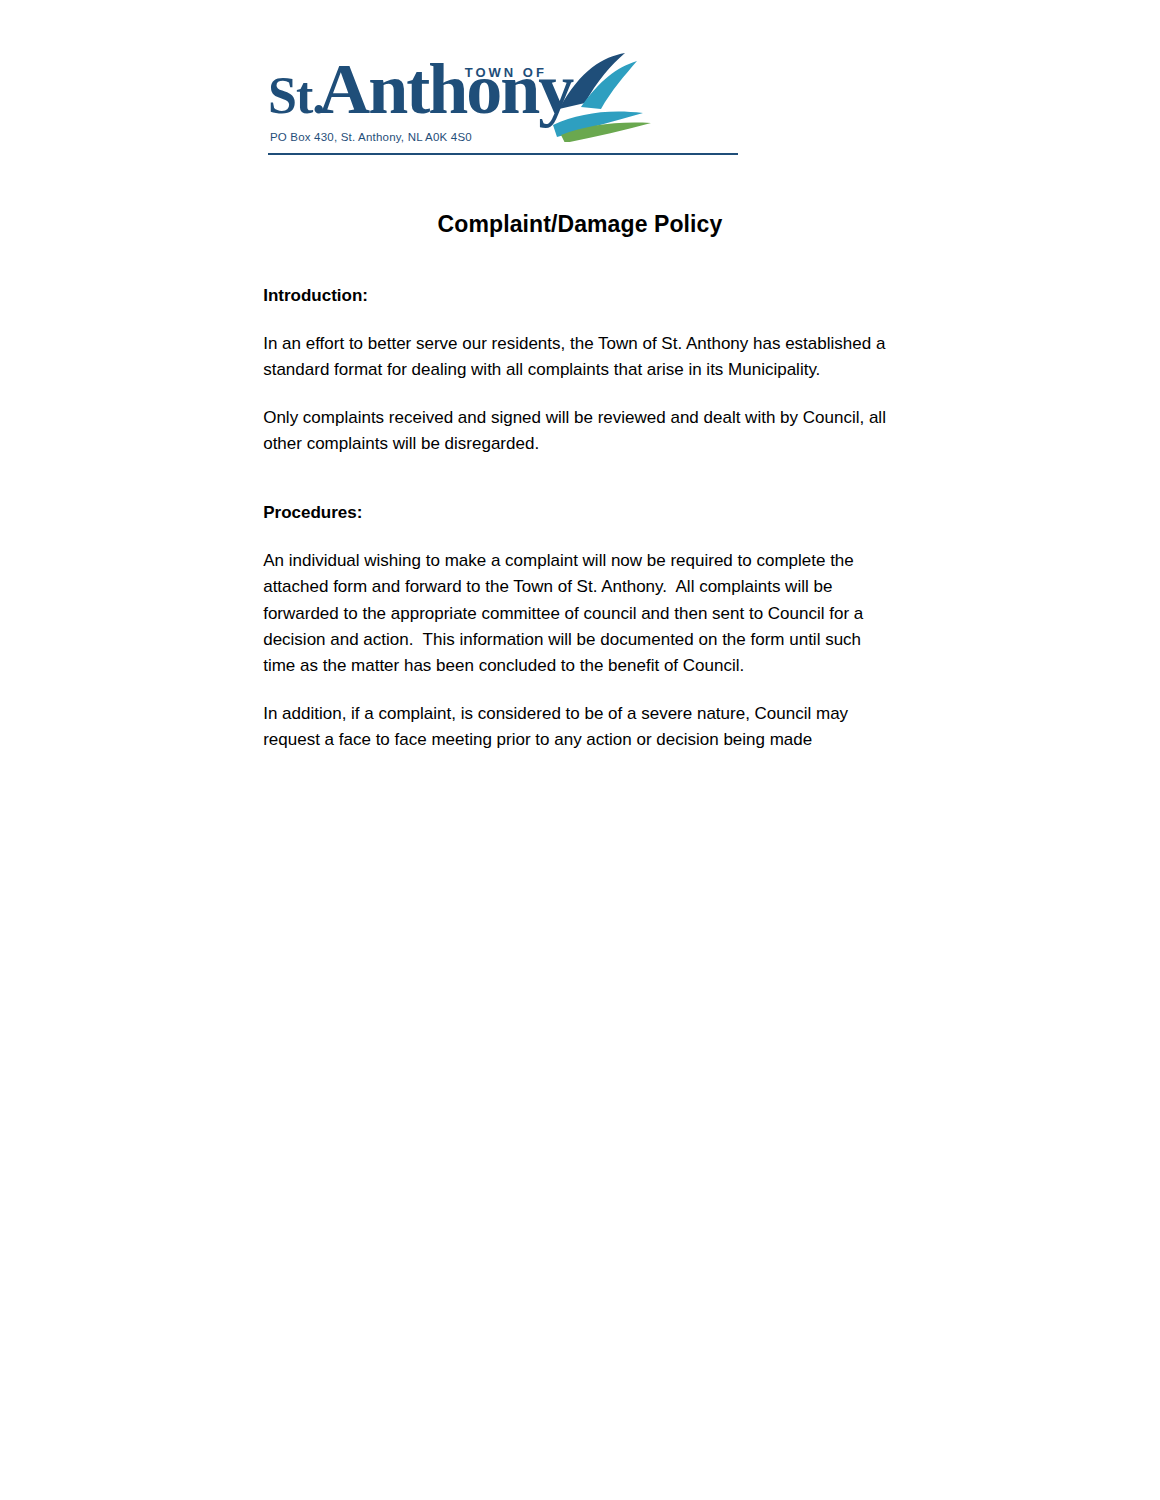Town of
St. Anthony
PO Box 430, St. Anthony, NL A0K 4S0
Complaint/Damage Policy
Introduction:
In an effort to better serve our residents, the Town of St. Anthony has established a standard format for dealing with all complaints that arise in its Municipality.
Only complaints received and signed will be reviewed and dealt with by Council, all other complaints will be disregarded.
Procedures:
An individual wishing to make a complaint will now be required to complete the attached form and forward to the Town of St. Anthony. All complaints will be forwarded to the appropriate committee of council and then sent to Council for a decision and action. This information will be documented on the form until such time as the matter has been concluded to the benefit of Council.
In addition, if a complaint, is considered to be of a severe nature, Council may request a face to face meeting prior to any action or decision being made